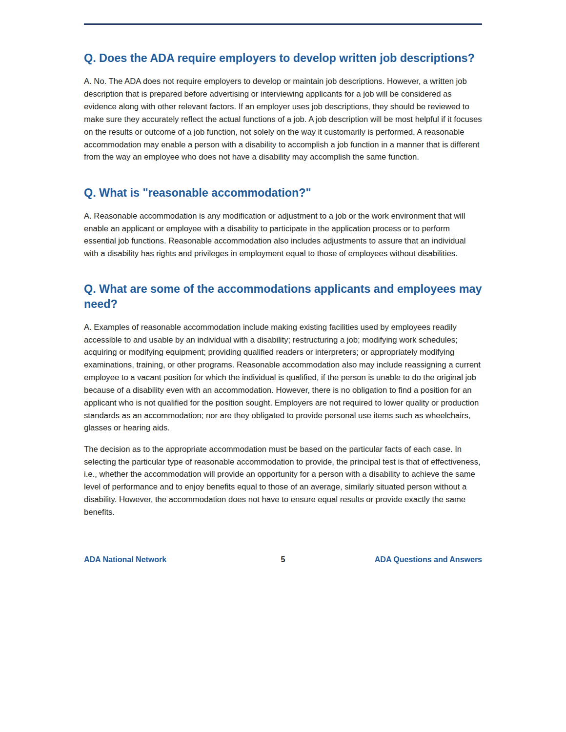Q. Does the ADA require employers to develop written job descriptions?
A. No. The ADA does not require employers to develop or maintain job descriptions. However, a written job description that is prepared before advertising or interviewing applicants for a job will be considered as evidence along with other relevant factors. If an employer uses job descriptions, they should be reviewed to make sure they accurately reflect the actual functions of a job. A job description will be most helpful if it focuses on the results or outcome of a job function, not solely on the way it customarily is performed. A reasonable accommodation may enable a person with a disability to accomplish a job function in a manner that is different from the way an employee who does not have a disability may accomplish the same function.
Q. What is "reasonable accommodation?"
A. Reasonable accommodation is any modification or adjustment to a job or the work environment that will enable an applicant or employee with a disability to participate in the application process or to perform essential job functions. Reasonable accommodation also includes adjustments to assure that an individual with a disability has rights and privileges in employment equal to those of employees without disabilities.
Q. What are some of the accommodations applicants and employees may need?
A. Examples of reasonable accommodation include making existing facilities used by employees readily accessible to and usable by an individual with a disability; restructuring a job; modifying work schedules; acquiring or modifying equipment; providing qualified readers or interpreters; or appropriately modifying examinations, training, or other programs. Reasonable accommodation also may include reassigning a current employee to a vacant position for which the individual is qualified, if the person is unable to do the original job because of a disability even with an accommodation. However, there is no obligation to find a position for an applicant who is not qualified for the position sought. Employers are not required to lower quality or production standards as an accommodation; nor are they obligated to provide personal use items such as wheelchairs, glasses or hearing aids.
The decision as to the appropriate accommodation must be based on the particular facts of each case. In selecting the particular type of reasonable accommodation to provide, the principal test is that of effectiveness, i.e., whether the accommodation will provide an opportunity for a person with a disability to achieve the same level of performance and to enjoy benefits equal to those of an average, similarly situated person without a disability. However, the accommodation does not have to ensure equal results or provide exactly the same benefits.
ADA National Network 5 ADA Questions and Answers